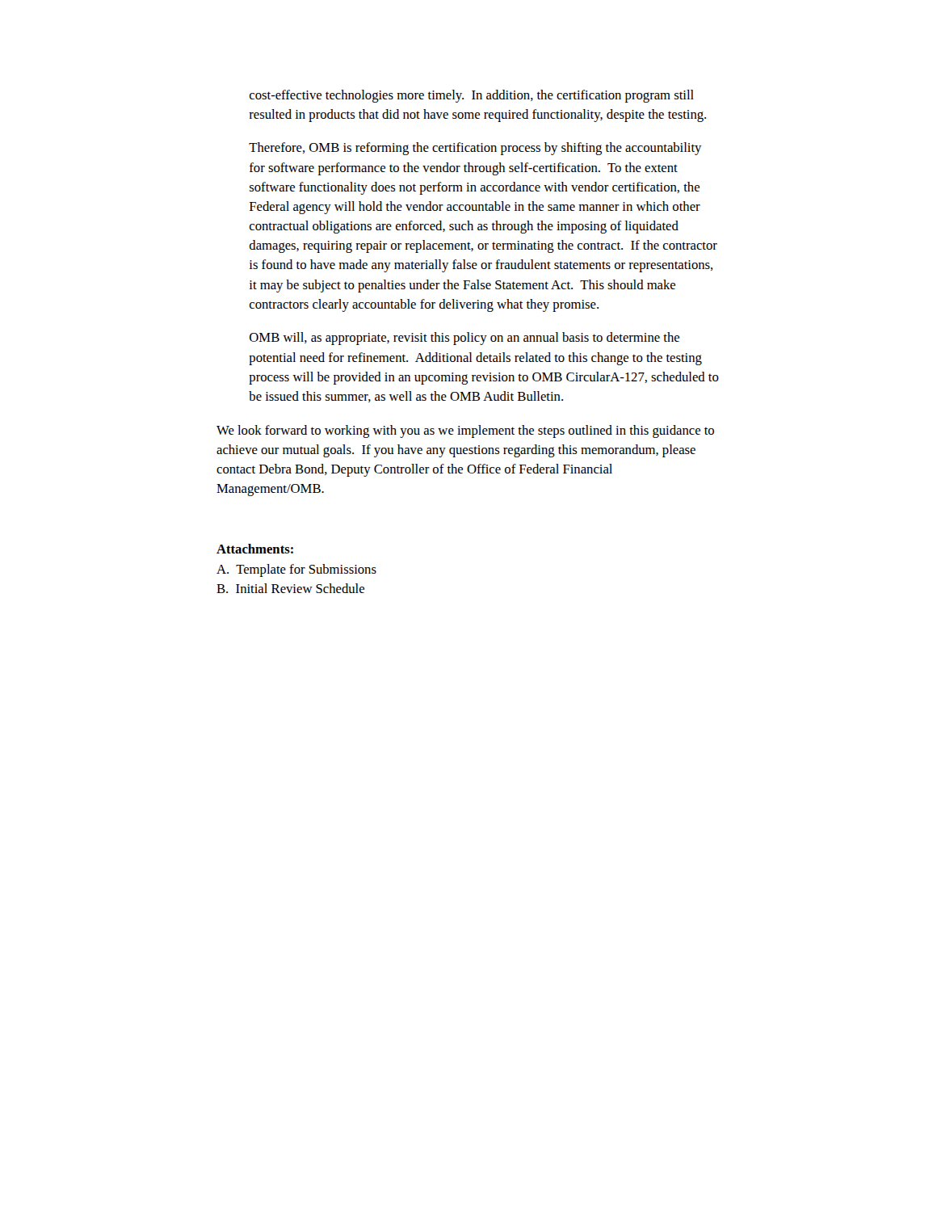cost-effective technologies more timely. In addition, the certification program still resulted in products that did not have some required functionality, despite the testing.
Therefore, OMB is reforming the certification process by shifting the accountability for software performance to the vendor through self-certification. To the extent software functionality does not perform in accordance with vendor certification, the Federal agency will hold the vendor accountable in the same manner in which other contractual obligations are enforced, such as through the imposing of liquidated damages, requiring repair or replacement, or terminating the contract. If the contractor is found to have made any materially false or fraudulent statements or representations, it may be subject to penalties under the False Statement Act. This should make contractors clearly accountable for delivering what they promise.
OMB will, as appropriate, revisit this policy on an annual basis to determine the potential need for refinement. Additional details related to this change to the testing process will be provided in an upcoming revision to OMB CircularA-127, scheduled to be issued this summer, as well as the OMB Audit Bulletin.
We look forward to working with you as we implement the steps outlined in this guidance to achieve our mutual goals. If you have any questions regarding this memorandum, please contact Debra Bond, Deputy Controller of the Office of Federal Financial Management/OMB.
Attachments:
A. Template for Submissions
B. Initial Review Schedule